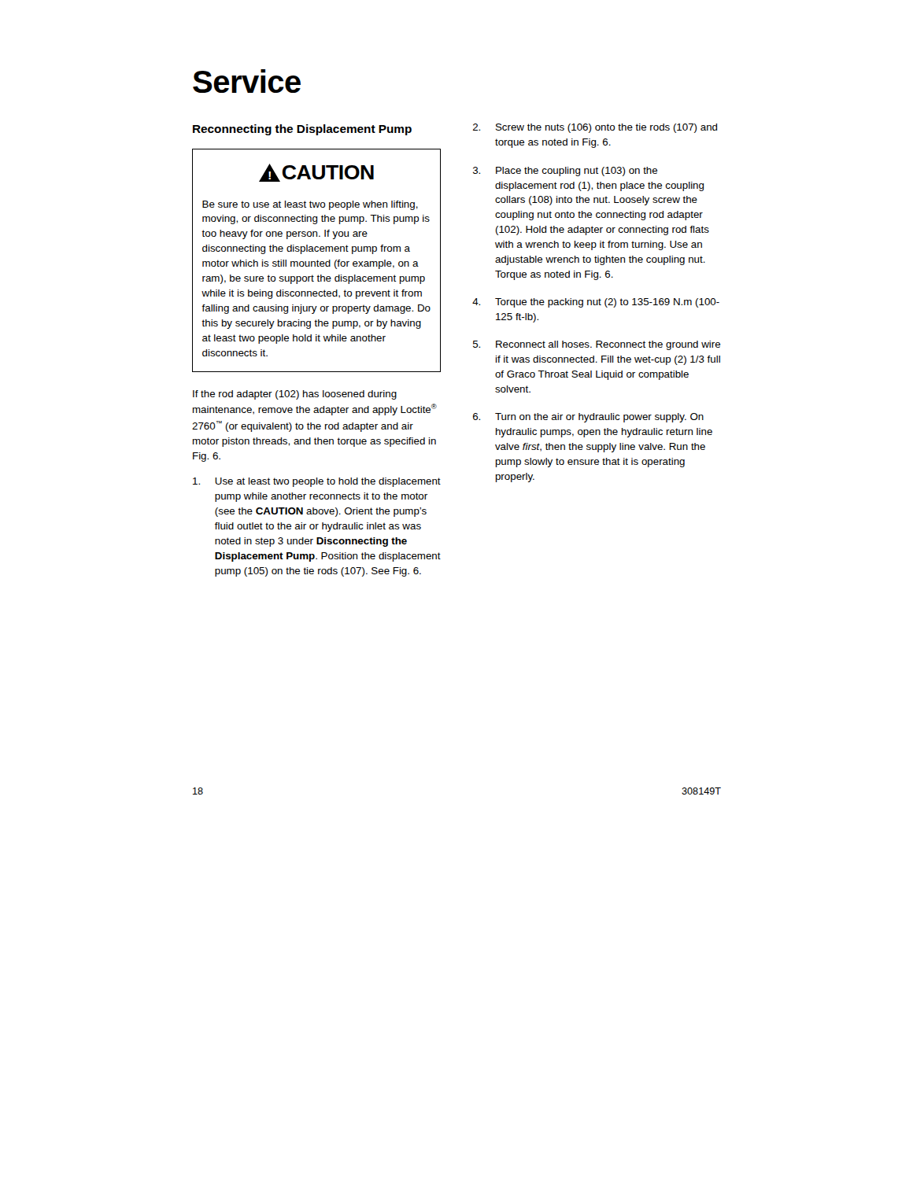Service
Reconnecting the Displacement Pump
! CAUTION
Be sure to use at least two people when lifting, moving, or disconnecting the pump. This pump is too heavy for one person. If you are disconnecting the displacement pump from a motor which is still mounted (for example, on a ram), be sure to support the displacement pump while it is being disconnected, to prevent it from falling and causing injury or property damage. Do this by securely bracing the pump, or by having at least two people hold it while another disconnects it.
If the rod adapter (102) has loosened during maintenance, remove the adapter and apply Loctite® 2760™ (or equivalent) to the rod adapter and air motor piston threads, and then torque as specified in Fig. 6.
Use at least two people to hold the displacement pump while another reconnects it to the motor (see the CAUTION above). Orient the pump’s fluid outlet to the air or hydraulic inlet as was noted in step 3 under Disconnecting the Displacement Pump. Position the displacement pump (105) on the tie rods (107). See Fig. 6.
Screw the nuts (106) onto the tie rods (107) and torque as noted in Fig. 6.
Place the coupling nut (103) on the displacement rod (1), then place the coupling collars (108) into the nut. Loosely screw the coupling nut onto the connecting rod adapter (102). Hold the adapter or connecting rod flats with a wrench to keep it from turning. Use an adjustable wrench to tighten the coupling nut. Torque as noted in Fig. 6.
Torque the packing nut (2) to 135-169 N.m (100-125 ft-lb).
Reconnect all hoses. Reconnect the ground wire if it was disconnected. Fill the wet-cup (2) 1/3 full of Graco Throat Seal Liquid or compatible solvent.
Turn on the air or hydraulic power supply. On hydraulic pumps, open the hydraulic return line valve first, then the supply line valve. Run the pump slowly to ensure that it is operating properly.
18 308149T